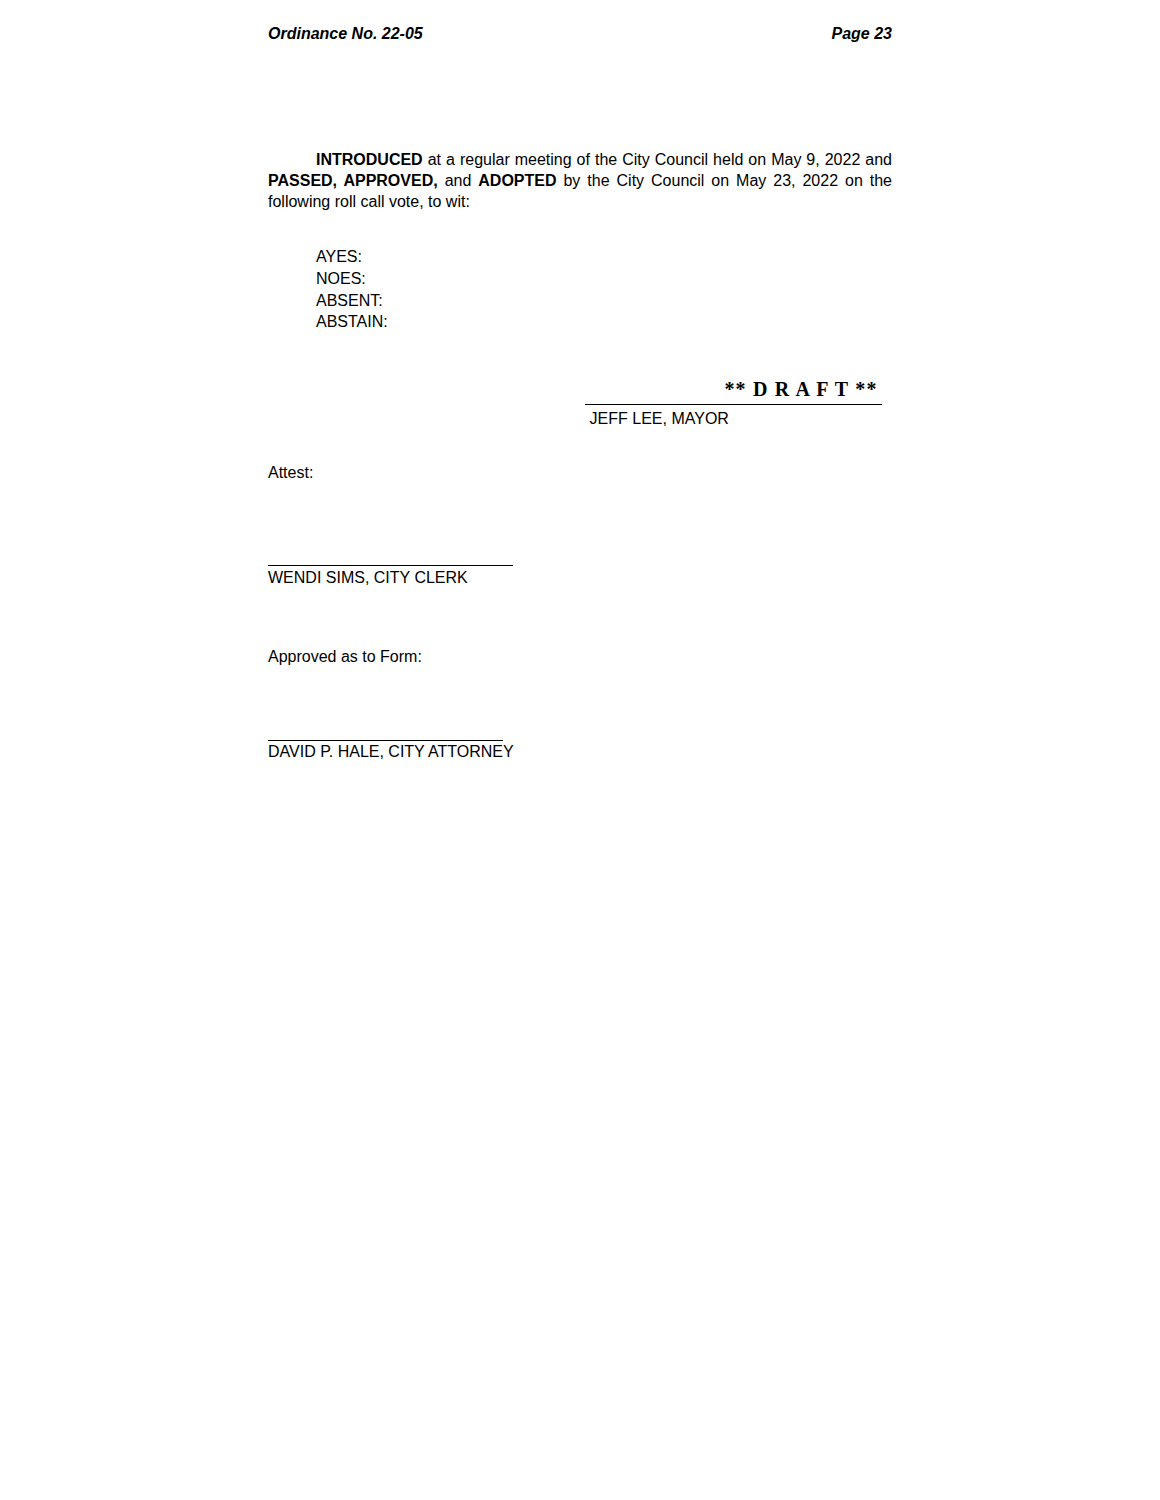Ordinance No. 22-05 Page 23
INTRODUCED at a regular meeting of the City Council held on May 9, 2022 and PASSED, APPROVED, and ADOPTED by the City Council on May 23, 2022 on the following roll call vote, to wit:
AYES:
NOES:
ABSENT:
ABSTAIN:
** D R A F T **
JEFF LEE, MAYOR
Attest:
WENDI SIMS, CITY CLERK
Approved as to Form:
DAVID P. HALE, CITY ATTORNEY